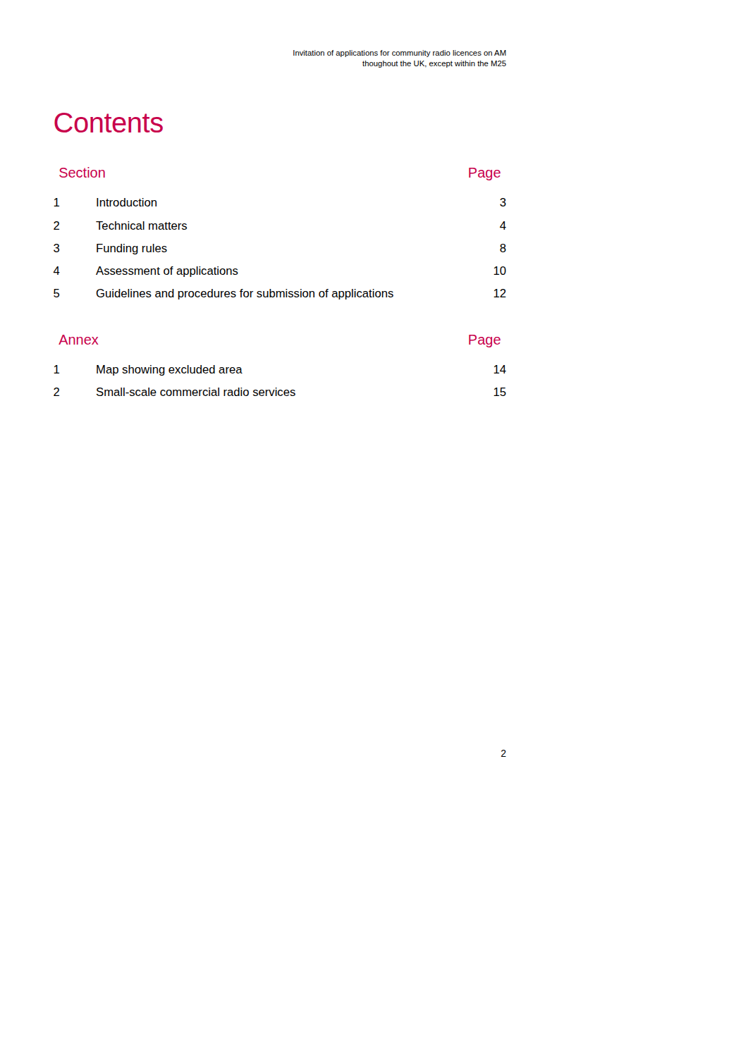Invitation of applications for community radio licences on AM
thoughout the UK, except within the M25
Contents
Section Page
| 1 | Introduction | 3 |
| 2 | Technical matters | 4 |
| 3 | Funding rules | 8 |
| 4 | Assessment of applications | 10 |
| 5 | Guidelines and procedures for submission of applications | 12 |
Annex Page
| 1 | Map showing excluded area | 14 |
| 2 | Small-scale commercial radio services | 15 |
2